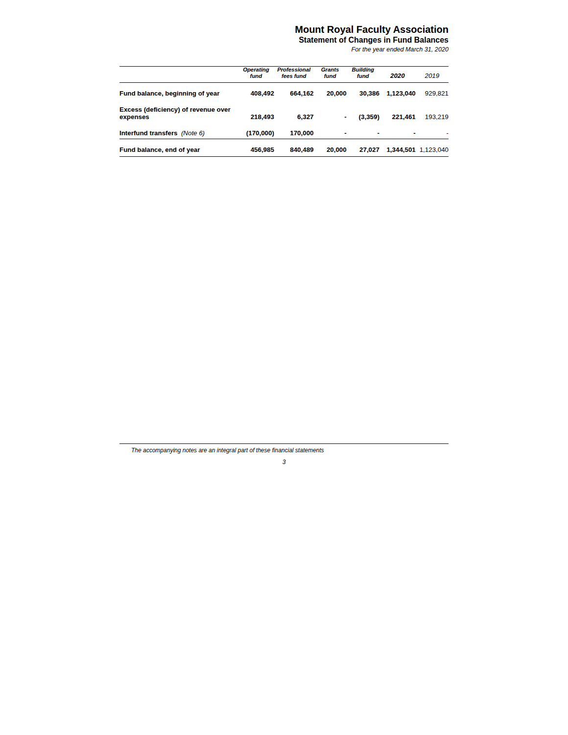Mount Royal Faculty Association
Statement of Changes in Fund Balances
For the year ended March 31, 2020
| | Operating fund | Professional fees fund | Grants fund | Building fund | 2020 | 2019 |
| --- | --- | --- | --- | --- | --- | --- |
| Fund balance, beginning of year | 408,492 | 664,162 | 20,000 | 30,386 | 1,123,040 | 929,821 |
| Excess (deficiency) of revenue over expenses | 218,493 | 6,327 | - | (3,359) | 221,461 | 193,219 |
| Interfund transfers (Note 6) | (170,000) | 170,000 | - | - | - | - |
| Fund balance, end of year | 456,985 | 840,489 | 20,000 | 27,027 | 1,344,501 | 1,123,040 |
The accompanying notes are an integral part of these financial statements
3